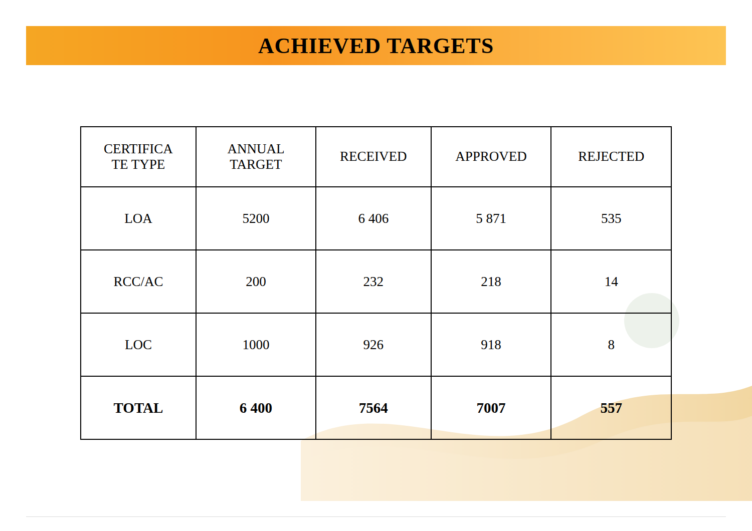ACHIEVED TARGETS
| CERTIFICA TE TYPE | ANNUAL TARGET | RECEIVED | APPROVED | REJECTED |
| LOA | 5200 | 6 406 | 5 871 | 535 |
| RCC/AC | 200 | 232 | 218 | 14 |
| LOC | 1000 | 926 | 918 | 8 |
| TOTAL | 6 400 | 7564 | 7007 | 557 |